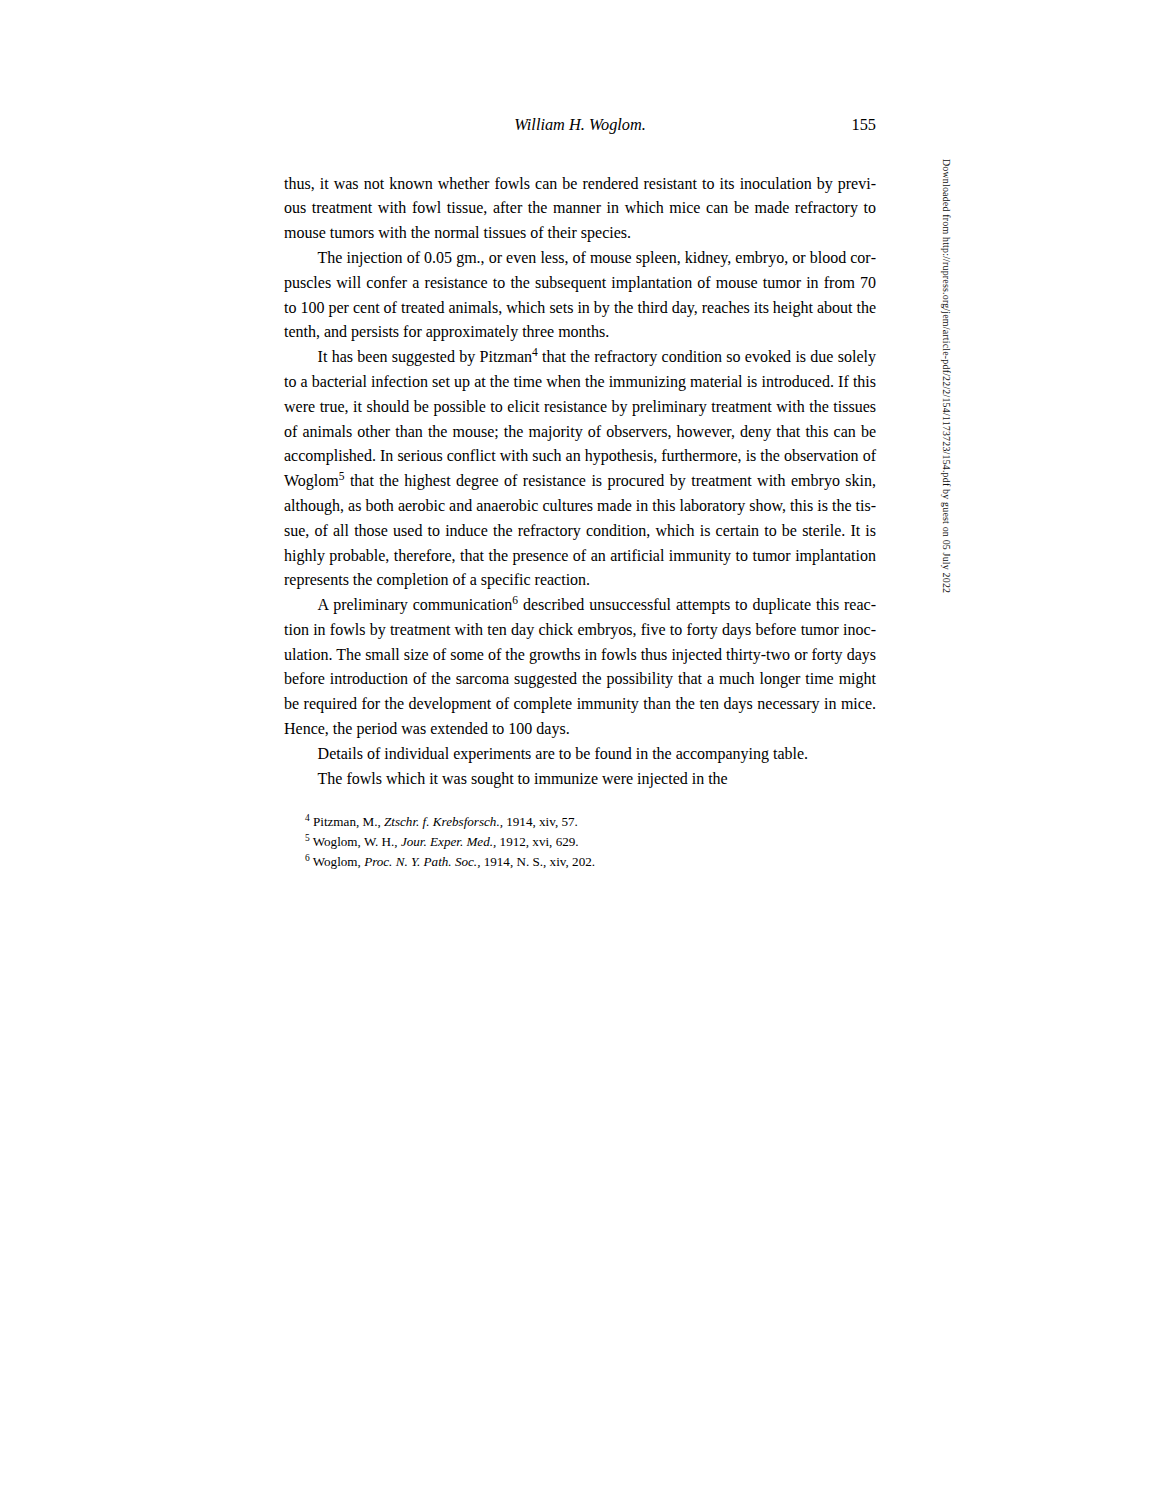William H. Woglom.155
thus, it was not known whether fowls can be rendered resistant to its inoculation by previous treatment with fowl tissue, after the manner in which mice can be made refractory to mouse tumors with the normal tissues of their species.
The injection of 0.05 gm., or even less, of mouse spleen, kidney, embryo, or blood corpuscles will confer a resistance to the subsequent implantation of mouse tumor in from 70 to 100 per cent of treated animals, which sets in by the third day, reaches its height about the tenth, and persists for approximately three months.
It has been suggested by Pitzman4 that the refractory condition so evoked is due solely to a bacterial infection set up at the time when the immunizing material is introduced. If this were true, it should be possible to elicit resistance by preliminary treatment with the tissues of animals other than the mouse; the majority of observers, however, deny that this can be accomplished. In serious conflict with such an hypothesis, furthermore, is the observation of Woglom5 that the highest degree of resistance is procured by treatment with embryo skin, although, as both aerobic and anaerobic cultures made in this laboratory show, this is the tissue, of all those used to induce the refractory condition, which is certain to be sterile. It is highly probable, therefore, that the presence of an artificial immunity to tumor implantation represents the completion of a specific reaction.
A preliminary communication6 described unsuccessful attempts to duplicate this reaction in fowls by treatment with ten day chick embryos, five to forty days before tumor inoculation. The small size of some of the growths in fowls thus injected thirty-two or forty days before introduction of the sarcoma suggested the possibility that a much longer time might be required for the development of complete immunity than the ten days necessary in mice. Hence, the period was extended to 100 days.
Details of individual experiments are to be found in the accompanying table.
The fowls which it was sought to immunize were injected in the
4 Pitzman, M., Ztschr. f. Krebsforsch., 1914, xiv, 57.
5 Woglom, W. H., Jour. Exper. Med., 1912, xvi, 629.
6 Woglom, Proc. N. Y. Path. Soc., 1914, N. S., xiv, 202.
Downloaded from http://rupress.org/jem/article-pdf/22/2/154/1173723/154.pdf by guest on 05 July 2022